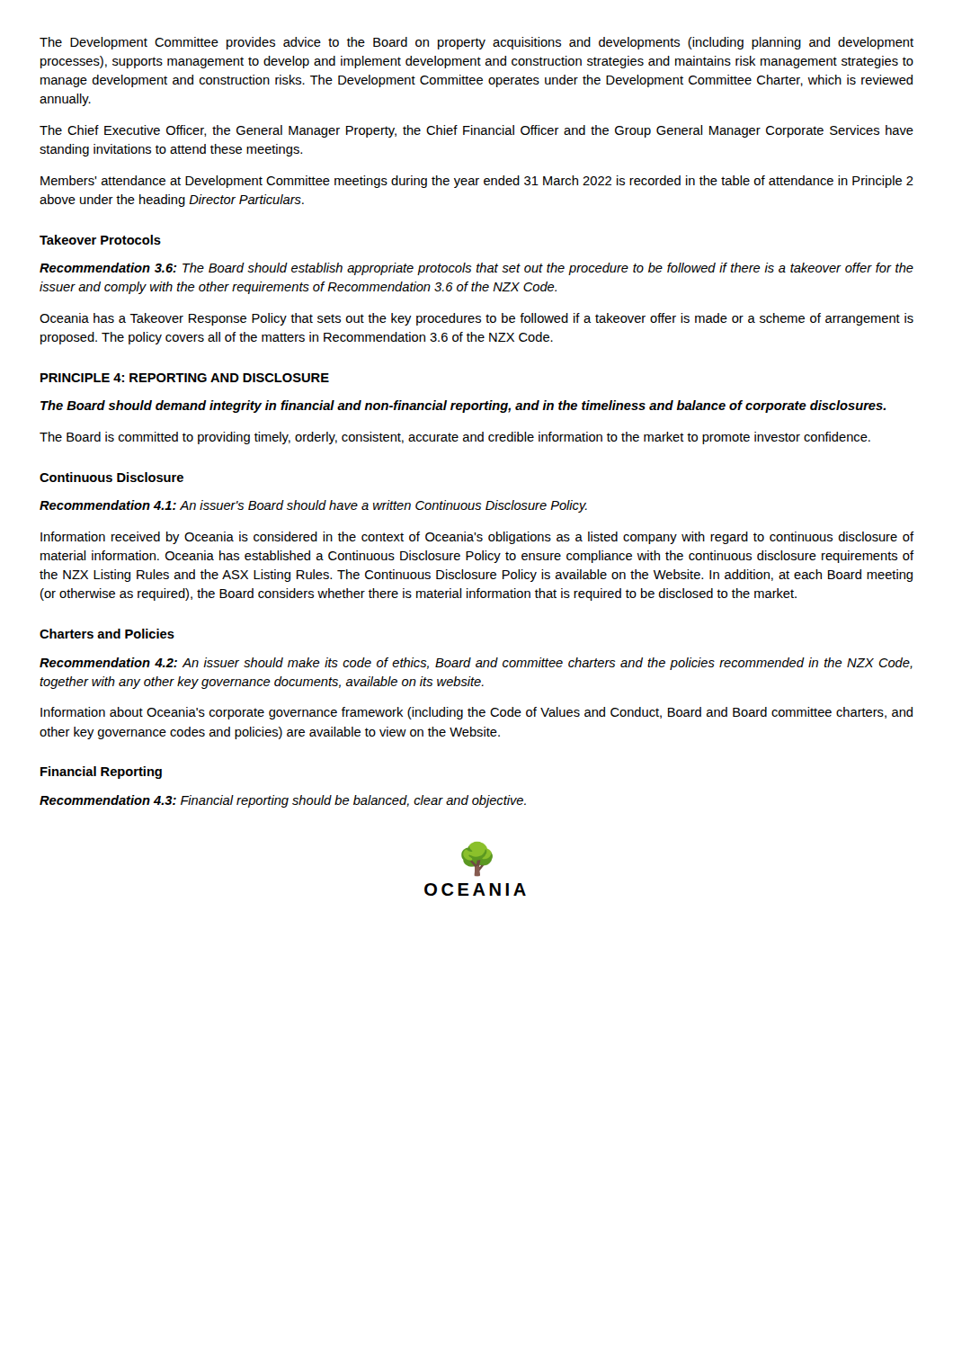The Development Committee provides advice to the Board on property acquisitions and developments (including planning and development processes), supports management to develop and implement development and construction strategies and maintains risk management strategies to manage development and construction risks. The Development Committee operates under the Development Committee Charter, which is reviewed annually.
The Chief Executive Officer, the General Manager Property, the Chief Financial Officer and the Group General Manager Corporate Services have standing invitations to attend these meetings.
Members' attendance at Development Committee meetings during the year ended 31 March 2022 is recorded in the table of attendance in Principle 2 above under the heading Director Particulars.
Takeover Protocols
Recommendation 3.6: The Board should establish appropriate protocols that set out the procedure to be followed if there is a takeover offer for the issuer and comply with the other requirements of Recommendation 3.6 of the NZX Code.
Oceania has a Takeover Response Policy that sets out the key procedures to be followed if a takeover offer is made or a scheme of arrangement is proposed. The policy covers all of the matters in Recommendation 3.6 of the NZX Code.
PRINCIPLE 4: REPORTING AND DISCLOSURE
The Board should demand integrity in financial and non-financial reporting, and in the timeliness and balance of corporate disclosures.
The Board is committed to providing timely, orderly, consistent, accurate and credible information to the market to promote investor confidence.
Continuous Disclosure
Recommendation 4.1: An issuer's Board should have a written Continuous Disclosure Policy.
Information received by Oceania is considered in the context of Oceania's obligations as a listed company with regard to continuous disclosure of material information. Oceania has established a Continuous Disclosure Policy to ensure compliance with the continuous disclosure requirements of the NZX Listing Rules and the ASX Listing Rules. The Continuous Disclosure Policy is available on the Website. In addition, at each Board meeting (or otherwise as required), the Board considers whether there is material information that is required to be disclosed to the market.
Charters and Policies
Recommendation 4.2: An issuer should make its code of ethics, Board and committee charters and the policies recommended in the NZX Code, together with any other key governance documents, available on its website.
Information about Oceania's corporate governance framework (including the Code of Values and Conduct, Board and Board committee charters, and other key governance codes and policies) are available to view on the Website.
Financial Reporting
Recommendation 4.3: Financial reporting should be balanced, clear and objective.
🌳
OCEANIA